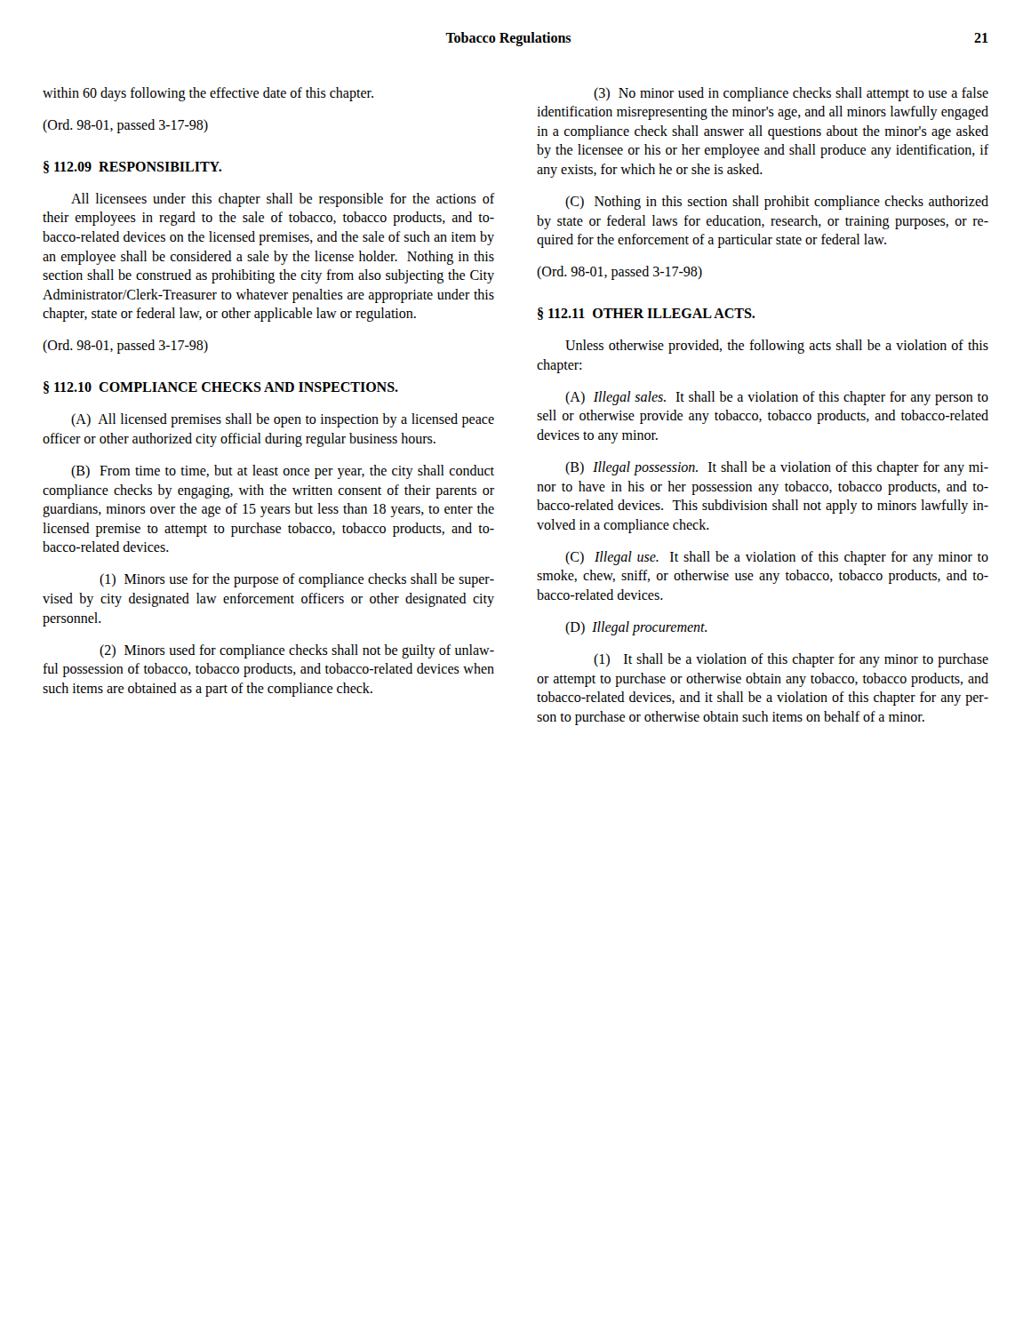Tobacco Regulations 21
within 60 days following the effective date of this chapter.
(Ord. 98-01, passed 3-17-98)
§ 112.09 RESPONSIBILITY.
All licensees under this chapter shall be responsible for the actions of their employees in regard to the sale of tobacco, tobacco products, and tobacco-related devices on the licensed premises, and the sale of such an item by an employee shall be considered a sale by the license holder. Nothing in this section shall be construed as prohibiting the city from also subjecting the City Administrator/Clerk-Treasurer to whatever penalties are appropriate under this chapter, state or federal law, or other applicable law or regulation.
(Ord. 98-01, passed 3-17-98)
§ 112.10 COMPLIANCE CHECKS AND INSPECTIONS.
(A) All licensed premises shall be open to inspection by a licensed peace officer or other authorized city official during regular business hours.
(B) From time to time, but at least once per year, the city shall conduct compliance checks by engaging, with the written consent of their parents or guardians, minors over the age of 15 years but less than 18 years, to enter the licensed premise to attempt to purchase tobacco, tobacco products, and tobacco-related devices.
(1) Minors use for the purpose of compliance checks shall be supervised by city designated law enforcement officers or other designated city personnel.
(2) Minors used for compliance checks shall not be guilty of unlawful possession of tobacco, tobacco products, and tobacco-related devices when such items are obtained as a part of the compliance check.
(3) No minor used in compliance checks shall attempt to use a false identification misrepresenting the minor's age, and all minors lawfully engaged in a compliance check shall answer all questions about the minor's age asked by the licensee or his or her employee and shall produce any identification, if any exists, for which he or she is asked.
(C) Nothing in this section shall prohibit compliance checks authorized by state or federal laws for education, research, or training purposes, or required for the enforcement of a particular state or federal law.
(Ord. 98-01, passed 3-17-98)
§ 112.11 OTHER ILLEGAL ACTS.
Unless otherwise provided, the following acts shall be a violation of this chapter:
(A) Illegal sales. It shall be a violation of this chapter for any person to sell or otherwise provide any tobacco, tobacco products, and tobacco-related devices to any minor.
(B) Illegal possession. It shall be a violation of this chapter for any minor to have in his or her possession any tobacco, tobacco products, and tobacco-related devices. This subdivision shall not apply to minors lawfully involved in a compliance check.
(C) Illegal use. It shall be a violation of this chapter for any minor to smoke, chew, sniff, or otherwise use any tobacco, tobacco products, and tobacco-related devices.
(D) Illegal procurement.
(1) It shall be a violation of this chapter for any minor to purchase or attempt to purchase or otherwise obtain any tobacco, tobacco products, and tobacco-related devices, and it shall be a violation of this chapter for any person to purchase or otherwise obtain such items on behalf of a minor.